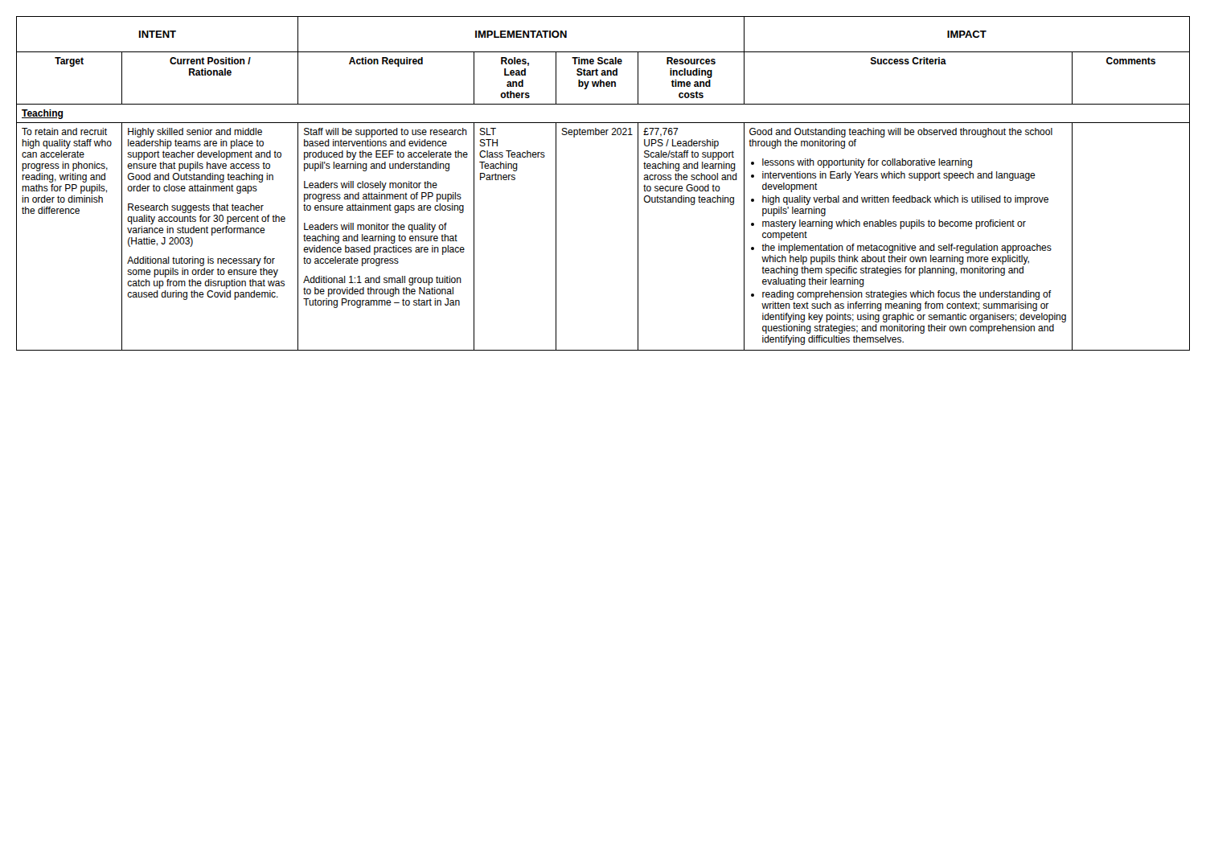| INTENT | IMPLEMENTATION | IMPACT |
| --- | --- | --- |
| Target | Current Position / Rationale | Action Required | Roles, Lead and others | Time Scale Start and by when | Resources including time and costs | Success Criteria | Comments |
| Teaching |
| To retain and recruit high quality staff who can accelerate progress in phonics, reading, writing and maths for PP pupils, in order to diminish the difference | Highly skilled senior and middle leadership teams are in place to support teacher development and to ensure that pupils have access to Good and Outstanding teaching in order to close attainment gaps Research suggests that teacher quality accounts for 30 percent of the variance in student performance (Hattie, J 2003) Additional tutoring is necessary for some pupils in order to ensure they catch up from the disruption that was caused during the Covid pandemic. | Staff will be supported to use research based interventions and evidence produced by the EEF to accelerate the pupil's learning and understanding Leaders will closely monitor the progress and attainment of PP pupils to ensure attainment gaps are closing Leaders will monitor the quality of teaching and learning to ensure that evidence based practices are in place to accelerate progress Additional 1:1 and small group tuition to be provided through the National Tutoring Programme – to start in Jan | SLT STH Class Teachers Teaching Partners | September 2021 | £77,767 UPS / Leadership Scale/staff to support teaching and learning across the school and to secure Good to Outstanding teaching | Good and Outstanding teaching will be observed throughout the school through the monitoring of lessons with opportunity for collaborative learning interventions in Early Years which support speech and language development high quality verbal and written feedback which is utilised to improve pupils' learning mastery learning which enables pupils to become proficient or competent the implementation of metacognitive and self-regulation approaches which help pupils think about their own learning more explicitly, teaching them specific strategies for planning, monitoring and evaluating their learning reading comprehension strategies which focus the understanding of written text such as inferring meaning from context; summarising or identifying key points; using graphic or semantic organisers; developing questioning strategies; and monitoring their own comprehension and identifying difficulties themselves. | |